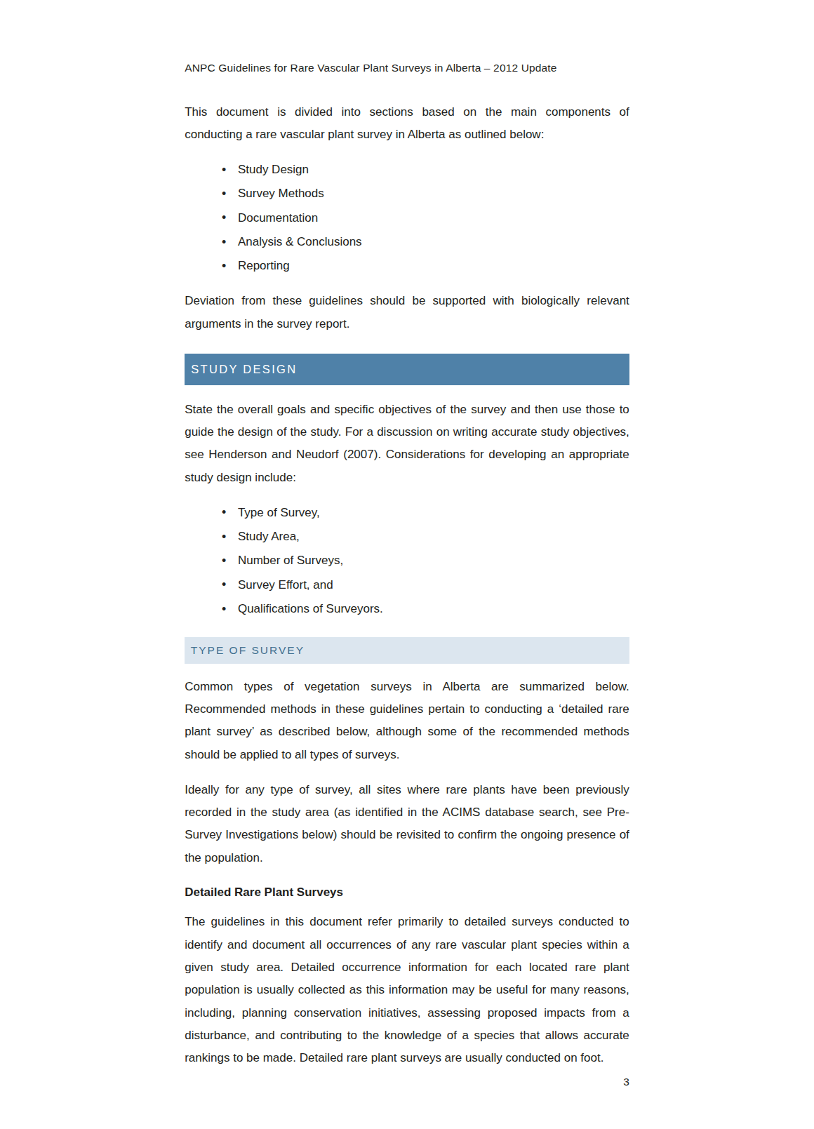ANPC Guidelines for Rare Vascular Plant Surveys in Alberta – 2012 Update
This document is divided into sections based on the main components of conducting a rare vascular plant survey in Alberta as outlined below:
Study Design
Survey Methods
Documentation
Analysis & Conclusions
Reporting
Deviation from these guidelines should be supported with biologically relevant arguments in the survey report.
Study Design
State the overall goals and specific objectives of the survey and then use those to guide the design of the study. For a discussion on writing accurate study objectives, see Henderson and Neudorf (2007). Considerations for developing an appropriate study design include:
Type of Survey,
Study Area,
Number of Surveys,
Survey Effort, and
Qualifications of Surveyors.
Type of Survey
Common types of vegetation surveys in Alberta are summarized below. Recommended methods in these guidelines pertain to conducting a ‘detailed rare plant survey’ as described below, although some of the recommended methods should be applied to all types of surveys.
Ideally for any type of survey, all sites where rare plants have been previously recorded in the study area (as identified in the ACIMS database search, see Pre-Survey Investigations below) should be revisited to confirm the ongoing presence of the population.
Detailed Rare Plant Surveys
The guidelines in this document refer primarily to detailed surveys conducted to identify and document all occurrences of any rare vascular plant species within a given study area. Detailed occurrence information for each located rare plant population is usually collected as this information may be useful for many reasons, including, planning conservation initiatives, assessing proposed impacts from a disturbance, and contributing to the knowledge of a species that allows accurate rankings to be made. Detailed rare plant surveys are usually conducted on foot.
3